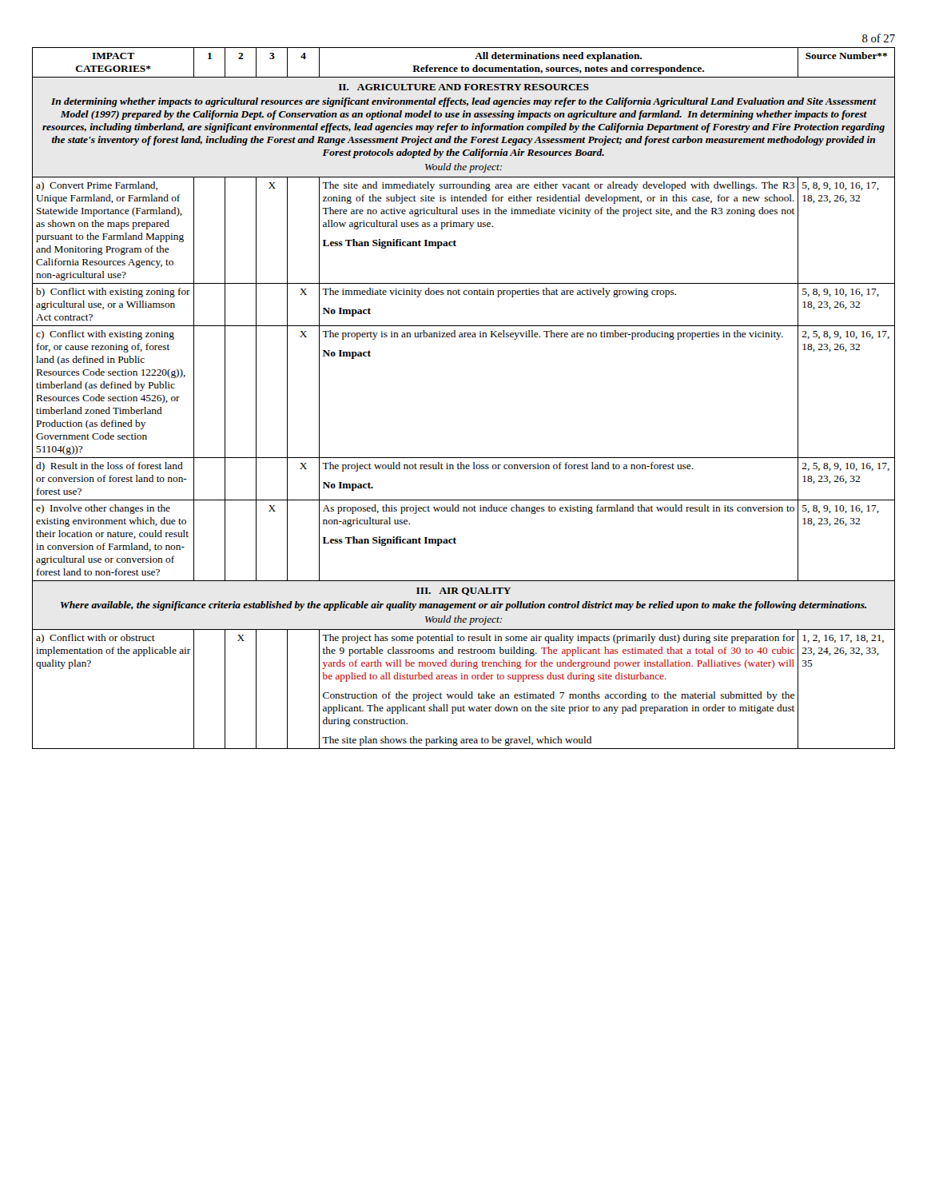8 of 27
| IMPACT CATEGORIES* | 1 | 2 | 3 | 4 | All determinations need explanation. Reference to documentation, sources, notes and correspondence. | Source Number** |
| --- | --- | --- | --- | --- | --- | --- |
| II. AGRICULTURE AND FORESTRY RESOURCES In determining whether impacts to agricultural resources are significant environmental effects, lead agencies may refer to the California Agricultural Land Evaluation and Site Assessment Model (1997) prepared by the California Dept. of Conservation as an optional model to use in assessing impacts on agriculture and farmland. In determining whether impacts to forest resources, including timberland, are significant environmental effects, lead agencies may refer to information compiled by the California Department of Forestry and Fire Protection regarding the state's inventory of forest land, including the Forest and Range Assessment Project and the Forest Legacy Assessment Project; and forest carbon measurement methodology provided in Forest protocols adopted by the California Air Resources Board. Would the project: |
| a) Convert Prime Farmland, Unique Farmland, or Farmland of Statewide Importance (Farmland), as shown on the maps prepared pursuant to the Farmland Mapping and Monitoring Program of the California Resources Agency, to non-agricultural use? | | | X | | The site and immediately surrounding area are either vacant or already developed with dwellings. The R3 zoning of the subject site is intended for either residential development, or in this case, for a new school. There are no active agricultural uses in the immediate vicinity of the project site, and the R3 zoning does not allow agricultural uses as a primary use. Less Than Significant Impact | 5, 8, 9, 10, 16, 17, 18, 23, 26, 32 |
| b) Conflict with existing zoning for agricultural use, or a Williamson Act contract? | | | | X | The immediate vicinity does not contain properties that are actively growing crops. No Impact | 5, 8, 9, 10, 16, 17, 18, 23, 26, 32 |
| c) Conflict with existing zoning for, or cause rezoning of, forest land (as defined in Public Resources Code section 12220(g)), timberland (as defined by Public Resources Code section 4526), or timberland zoned Timberland Production (as defined by Government Code section 51104(g))? | | | | X | The property is in an urbanized area in Kelseyville. There are no timber-producing properties in the vicinity. No Impact | 2, 5, 8, 9, 10, 16, 17, 18, 23, 26, 32 |
| d) Result in the loss of forest land or conversion of forest land to non-forest use? | | | | X | The project would not result in the loss or conversion of forest land to a non-forest use. No Impact. | 2, 5, 8, 9, 10, 16, 17, 18, 23, 26, 32 |
| e) Involve other changes in the existing environment which, due to their location or nature, could result in conversion of Farmland, to non-agricultural use or conversion of forest land to non-forest use? | | | X | | As proposed, this project would not induce changes to existing farmland that would result in its conversion to non-agricultural use. Less Than Significant Impact | 5, 8, 9, 10, 16, 17, 18, 23, 26, 32 |
| III. AIR QUALITY Where available, the significance criteria established by the applicable air quality management or air pollution control district may be relied upon to make the following determinations. Would the project: |
| a) Conflict with or obstruct implementation of the applicable air quality plan? | | X | | | The project has some potential to result in some air quality impacts (primarily dust) during site preparation for the 9 portable classrooms and restroom building. The applicant has estimated that a total of 30 to 40 cubic yards of earth will be moved during trenching for the underground power installation. Palliatives (water) will be applied to all disturbed areas in order to suppress dust during site disturbance. Construction of the project would take an estimated 7 months according to the material submitted by the applicant. The applicant shall put water down on the site prior to any pad preparation in order to mitigate dust during construction. The site plan shows the parking area to be gravel, which would | 1, 2, 16, 17, 18, 21, 23, 24, 26, 32, 33, 35 |